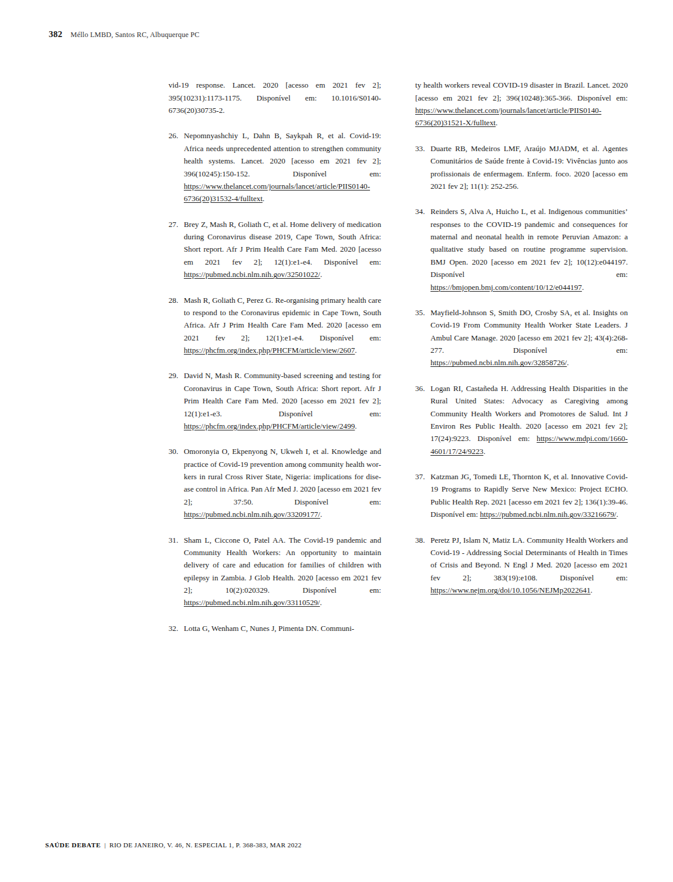382 Méllo LMBD, Santos RC, Albuquerque PC
vid-19 response. Lancet. 2020 [acesso em 2021 fev 2]; 395(10231):1173-1175. Disponível em: 10.1016/S0140-6736(20)30735-2.
26. Nepomnyashchiy L, Dahn B, Saykpah R, et al. Covid-19: Africa needs unprecedented attention to strengthen community health systems. Lancet. 2020 [acesso em 2021 fev 2]; 396(10245):150-152. Disponível em: https://www.thelancet.com/journals/lancet/article/PIIS0140-6736(20)31532-4/fulltext.
27. Brey Z, Mash R, Goliath C, et al. Home delivery of medication during Coronavirus disease 2019, Cape Town, South Africa: Short report. Afr J Prim Health Care Fam Med. 2020 [acesso em 2021 fev 2]; 12(1):e1-e4. Disponível em: https://pubmed.ncbi.nlm.nih.gov/32501022/.
28. Mash R, Goliath C, Perez G. Re-organising primary health care to respond to the Coronavirus epidemic in Cape Town, South Africa. Afr J Prim Health Care Fam Med. 2020 [acesso em 2021 fev 2]; 12(1):e1-e4. Disponível em: https://phcfm.org/index.php/PHCFM/article/view/2607.
29. David N, Mash R. Community-based screening and testing for Coronavirus in Cape Town, South Africa: Short report. Afr J Prim Health Care Fam Med. 2020 [acesso em 2021 fev 2]; 12(1):e1-e3. Disponível em: https://phcfm.org/index.php/PHCFM/article/view/2499.
30. Omoronyia O, Ekpenyong N, Ukweh I, et al. Knowledge and practice of Covid-19 prevention among community health workers in rural Cross River State, Nigeria: implications for disease control in Africa. Pan Afr Med J. 2020 [acesso em 2021 fev 2]; 37:50. Disponível em: https://pubmed.ncbi.nlm.nih.gov/33209177/.
31. Sham L, Ciccone O, Patel AA. The Covid-19 pandemic and Community Health Workers: An opportunity to maintain delivery of care and education for families of children with epilepsy in Zambia. J Glob Health. 2020 [acesso em 2021 fev 2]; 10(2):020329. Disponível em: https://pubmed.ncbi.nlm.nih.gov/33110529/.
32. Lotta G, Wenham C, Nunes J, Pimenta DN. Communi-
ty health workers reveal COVID-19 disaster in Brazil. Lancet. 2020 [acesso em 2021 fev 2]; 396(10248):365-366. Disponível em: https://www.thelancet.com/journals/lancet/article/PIIS0140-6736(20)31521-X/fulltext.
33. Duarte RB, Medeiros LMF, Araújo MJADM, et al. Agentes Comunitários de Saúde frente à Covid-19: Vivências junto aos profissionais de enfermagem. Enferm. foco. 2020 [acesso em 2021 fev 2]; 11(1): 252-256.
34. Reinders S, Alva A, Huicho L, et al. Indigenous communities’ responses to the COVID-19 pandemic and consequences for maternal and neonatal health in remote Peruvian Amazon: a qualitative study based on routine programme supervision. BMJ Open. 2020 [acesso em 2021 fev 2]; 10(12):e044197. Disponível em: https://bmjopen.bmj.com/content/10/12/e044197.
35. Mayfield-Johnson S, Smith DO, Crosby SA, et al. Insights on Covid-19 From Community Health Worker State Leaders. J Ambul Care Manage. 2020 [acesso em 2021 fev 2]; 43(4):268-277. Disponível em: https://pubmed.ncbi.nlm.nih.gov/32858726/.
36. Logan RI, Castañeda H. Addressing Health Disparities in the Rural United States: Advocacy as Caregiving among Community Health Workers and Promotores de Salud. Int J Environ Res Public Health. 2020 [acesso em 2021 fev 2]; 17(24):9223. Disponível em: https://www.mdpi.com/1660-4601/17/24/9223.
37. Katzman JG, Tomedi LE, Thornton K, et al. Innovative Covid-19 Programs to Rapidly Serve New Mexico: Project ECHO. Public Health Rep. 2021 [acesso em 2021 fev 2]; 136(1):39-46. Disponível em: https://pubmed.ncbi.nlm.nih.gov/33216679/.
38. Peretz PJ, Islam N, Matiz LA. Community Health Workers and Covid-19 - Addressing Social Determinants of Health in Times of Crisis and Beyond. N Engl J Med. 2020 [acesso em 2021 fev 2]; 383(19):e108. Disponível em: https://www.nejm.org/doi/10.1056/NEJMp2022641.
SAÚDE DEBATE|RIO DE JANEIRO, V. 46, N. ESPECIAL 1, P. 368-383, MAR 2022